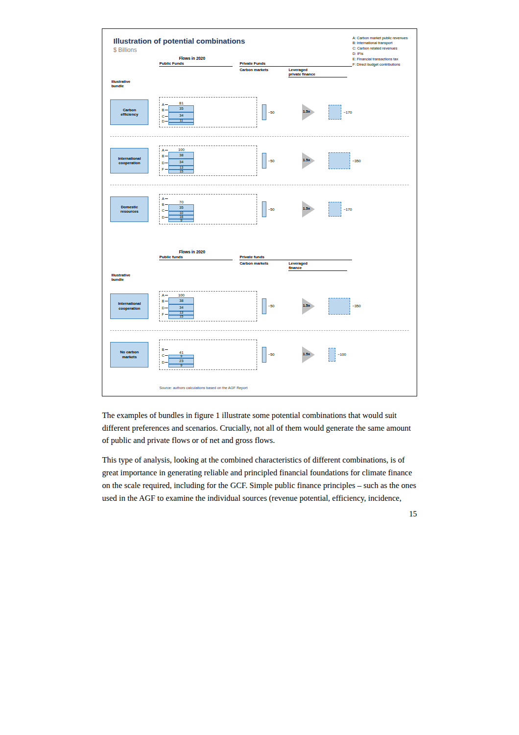A: Carbon market public revenues
B: International transport
C: Carbon related revenues
D: IFIs
E: Financial transactions tax
F: Direct budget contributions
Illustration of potential combinations
$ Billions
Flows in 2020
Public Funds
Private Funds
Carbon markets
Leveraged
private finance
Illustrative
bundle
Carbon
efficiency
81
A
B
C
D
35
34
11
~50
1.5x
~170
International
cooperation
100
A
B
D
F
38
34
13
15
~50
1.5x
~350
Domestic
resources
70
A
B
C
D
35
10
16
9
~50
1.5x
~170
Flows in 2020
Public funds
Private funds
Carbon markets
Leveraged
finance
Illustrative
bundle
International
cooperation
100
A
B
D
F
38
34
13
15
~50
1.5x
~350
No carbon
markets
41
B
C
D
9
23
9
~50
1.5x
~100
Source: authors calculations based on the AGF Report
The examples of bundles in figure 1 illustrate some potential combinations that would suit different preferences and scenarios. Crucially, not all of them would generate the same amount of public and private flows or of net and gross flows.
This type of analysis, looking at the combined characteristics of different combinations, is of great importance in generating reliable and principled financial foundations for climate finance on the scale required, including for the GCF. Simple public finance principles – such as the ones used in the AGF to examine the individual sources (revenue potential, efficiency, incidence,
15